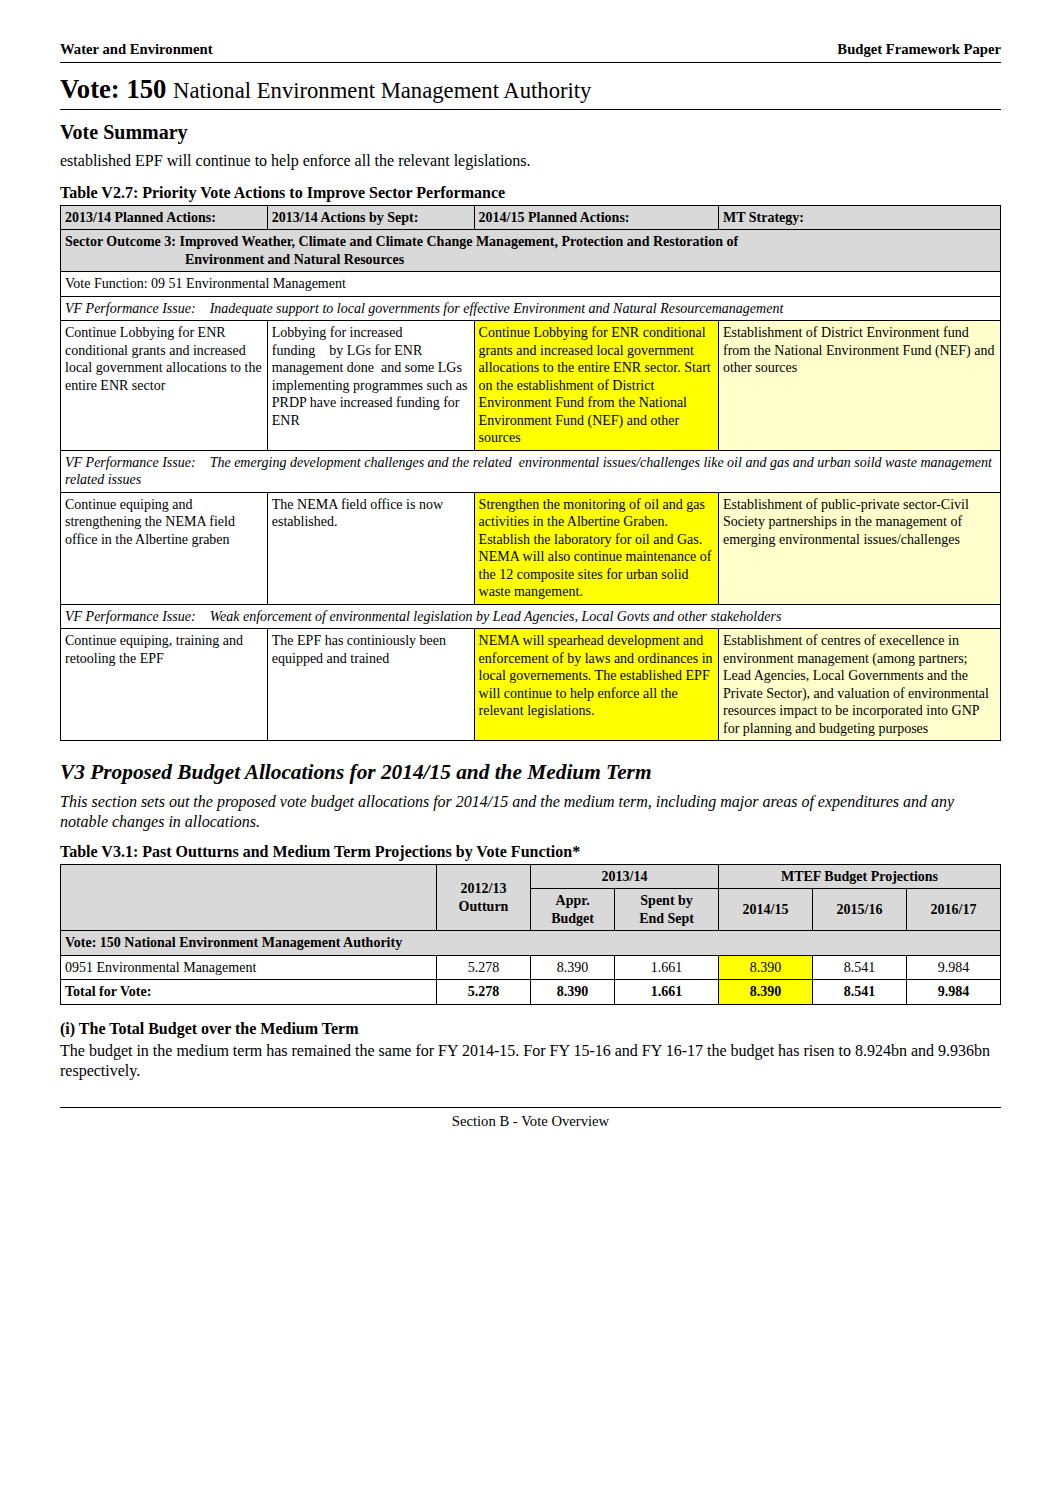Water and Environment Budget Framework Paper
Vote: 150 National Environment Management Authority
Vote Summary
established EPF will continue to help enforce all the relevant legislations.
Table V2.7: Priority Vote Actions to Improve Sector Performance
| 2013/14 Planned Actions: | 2013/14 Actions by Sept: | 2014/15 Planned Actions: | MT Strategy: |
| --- | --- | --- | --- |
| Sector Outcome 3: Improved Weather, Climate and Climate Change Management, Protection and Restoration of Environment and Natural Resources |
| Vote Function: 09 51 Environmental Management |
| VF Performance Issue: Inadequate support to local governments for effective Environment and Natural Resourcemanagement |
| Continue Lobbying for ENR conditional grants and increased local government allocations to the entire ENR sector | Lobbying for increased funding by LGs for ENR management done and some LGs implementing programmes such as PRDP have increased funding for ENR | Continue Lobbying for ENR conditional grants and increased local government allocations to the entire ENR sector. Start on the establishment of District Environment Fund from the National Environment Fund (NEF) and other sources | Establishment of District Environment fund from the National Environment Fund (NEF) and other sources |
| VF Performance Issue: The emerging development challenges and the related environmental issues/challenges like oil and gas and urban soild waste management related issues |
| Continue equiping and strengthening the NEMA field office in the Albertine graben | The NEMA field office is now established. | Strengthen the monitoring of oil and gas activities in the Albertine Graben. Establish the laboratory for oil and Gas. NEMA will also continue maintenance of the 12 composite sites for urban solid waste mangement. | Establishment of public-private sector-Civil Society partnerships in the management of emerging environmental issues/challenges |
| VF Performance Issue: Weak enforcement of environmental legislation by Lead Agencies, Local Govts and other stakeholders |
| Continue equiping, training and retooling the EPF | The EPF has continiously been equipped and trained | NEMA will spearhead development and enforcement of by laws and ordinances in local governements. The established EPF will continue to help enforce all the relevant legislations. | Establishment of centres of execellence in environment management (among partners; Lead Agencies, Local Governments and the Private Sector), and valuation of environmental resources impact to be incorporated into GNP for planning and budgeting purposes |
V3 Proposed Budget Allocations for 2014/15 and the Medium Term
This section sets out the proposed vote budget allocations for 2014/15 and the medium term, including major areas of expenditures and any notable changes in allocations.
Table V3.1: Past Outturns and Medium Term Projections by Vote Function*
| | 2012/13 Outturn | 2013/14 | MTEF Budget Projections |
| --- | --- | --- | --- |
| Appr. Budget | Spent by End Sept | 2014/15 | 2015/16 | 2016/17 |
| Vote: 150 National Environment Management Authority |
| 0951 Environmental Management | 5.278 | 8.390 | 1.661 | 8.390 | 8.541 | 9.984 |
| Total for Vote: | 5.278 | 8.390 | 1.661 | 8.390 | 8.541 | 9.984 |
(i) The Total Budget over the Medium Term
The budget in the medium term has remained the same for FY 2014-15. For FY 15-16 and FY 16-17 the budget has risen to 8.924bn and 9.936bn respectively.
Section B - Vote Overview